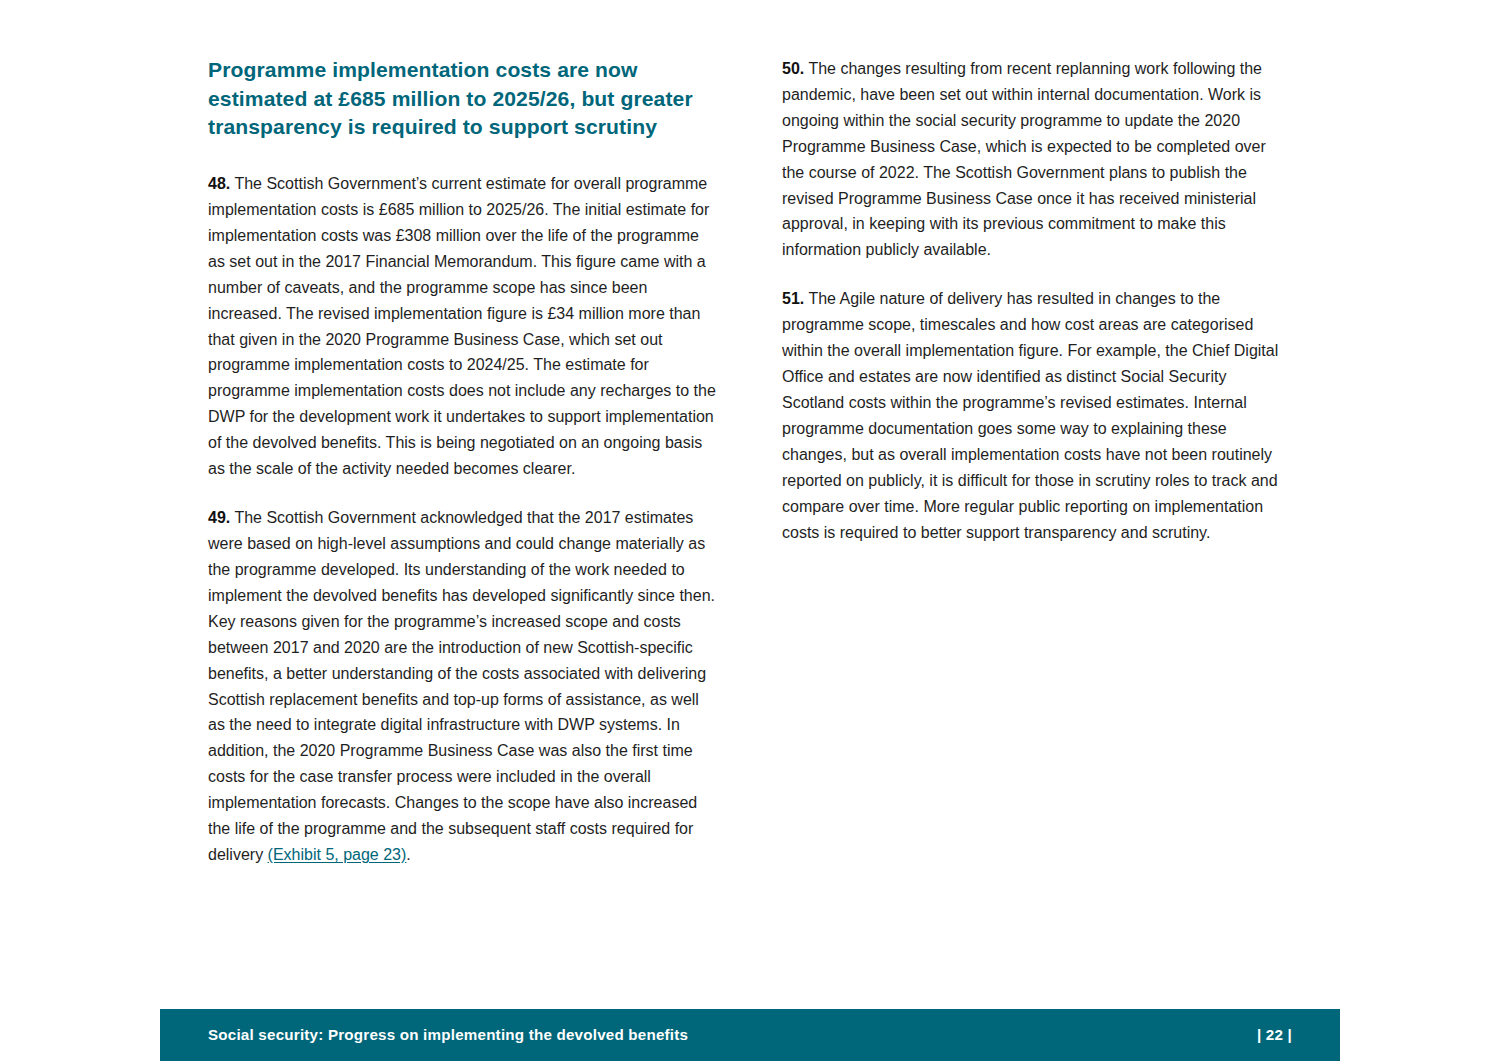Programme implementation costs are now estimated at £685 million to 2025/26, but greater transparency is required to support scrutiny
48. The Scottish Government’s current estimate for overall programme implementation costs is £685 million to 2025/26. The initial estimate for implementation costs was £308 million over the life of the programme as set out in the 2017 Financial Memorandum. This figure came with a number of caveats, and the programme scope has since been increased. The revised implementation figure is £34 million more than that given in the 2020 Programme Business Case, which set out programme implementation costs to 2024/25. The estimate for programme implementation costs does not include any recharges to the DWP for the development work it undertakes to support implementation of the devolved benefits. This is being negotiated on an ongoing basis as the scale of the activity needed becomes clearer.
49. The Scottish Government acknowledged that the 2017 estimates were based on high-level assumptions and could change materially as the programme developed. Its understanding of the work needed to implement the devolved benefits has developed significantly since then. Key reasons given for the programme’s increased scope and costs between 2017 and 2020 are the introduction of new Scottish-specific benefits, a better understanding of the costs associated with delivering Scottish replacement benefits and top-up forms of assistance, as well as the need to integrate digital infrastructure with DWP systems. In addition, the 2020 Programme Business Case was also the first time costs for the case transfer process were included in the overall implementation forecasts. Changes to the scope have also increased the life of the programme and the subsequent staff costs required for delivery (Exhibit 5, page 23).
50. The changes resulting from recent replanning work following the pandemic, have been set out within internal documentation. Work is ongoing within the social security programme to update the 2020 Programme Business Case, which is expected to be completed over the course of 2022. The Scottish Government plans to publish the revised Programme Business Case once it has received ministerial approval, in keeping with its previous commitment to make this information publicly available.
51. The Agile nature of delivery has resulted in changes to the programme scope, timescales and how cost areas are categorised within the overall implementation figure. For example, the Chief Digital Office and estates are now identified as distinct Social Security Scotland costs within the programme’s revised estimates. Internal programme documentation goes some way to explaining these changes, but as overall implementation costs have not been routinely reported on publicly, it is difficult for those in scrutiny roles to track and compare over time. More regular public reporting on implementation costs is required to better support transparency and scrutiny.
Social security: Progress on implementing the devolved benefits
| 22 |